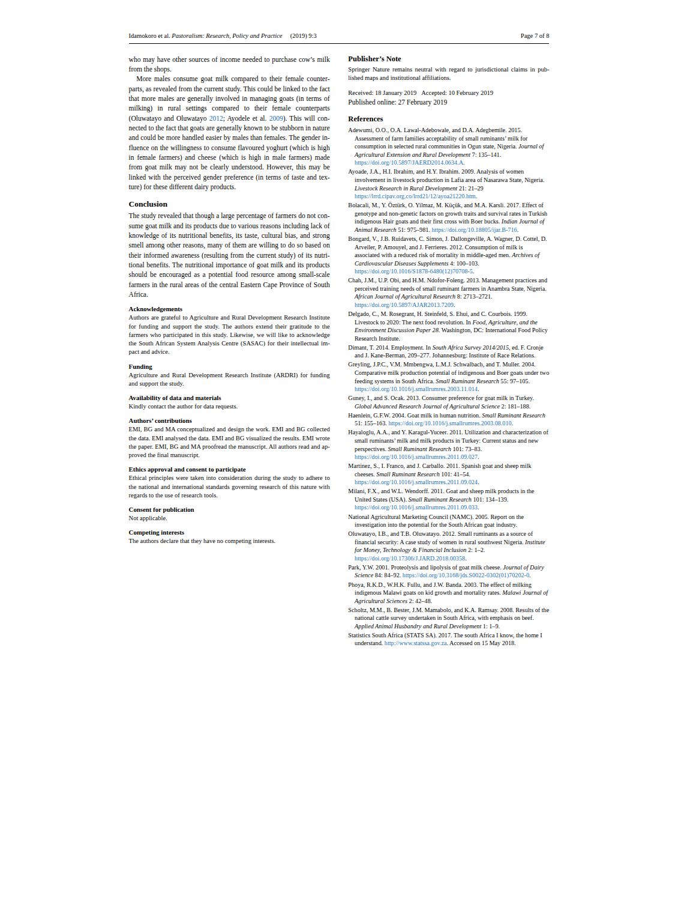Idamokoro et al. Pastoralism: Research, Policy and Practice (2019) 9:3
Page 7 of 8
who may have other sources of income needed to purchase cow’s milk from the shops.
More males consume goat milk compared to their female counterparts, as revealed from the current study. This could be linked to the fact that more males are generally involved in managing goats (in terms of milking) in rural settings compared to their female counterparts (Oluwatayo and Oluwatayo 2012; Ayodele et al. 2009). This will connected to the fact that goats are generally known to be stubborn in nature and could be more handled easier by males than females. The gender influence on the willingness to consume flavoured yoghurt (which is high in female farmers) and cheese (which is high in male farmers) made from goat milk may not be clearly understood. However, this may be linked with the perceived gender preference (in terms of taste and texture) for these different dairy products.
Conclusion
The study revealed that though a large percentage of farmers do not consume goat milk and its products due to various reasons including lack of knowledge of its nutritional benefits, its taste, cultural bias, and strong smell among other reasons, many of them are willing to do so based on their informed awareness (resulting from the current study) of its nutritional benefits. The nutritional importance of goat milk and its products should be encouraged as a potential food resource among small-scale farmers in the rural areas of the central Eastern Cape Province of South Africa.
Acknowledgements
Authors are grateful to Agriculture and Rural Development Research Institute for funding and support the study. The authors extend their gratitude to the farmers who participated in this study. Likewise, we will like to acknowledge the South African System Analysis Centre (SASAC) for their intellectual impact and advice.
Funding
Agriculture and Rural Development Research Institute (ARDRI) for funding and support the study.
Availability of data and materials
Kindly contact the author for data requests.
Authors’ contributions
EMI, BG and MA conceptualized and design the work. EMI and BG collected the data. EMI analysed the data. EMI and BG visualized the results. EMI wrote the paper. EMI, BG and MA proofread the manuscript. All authors read and approved the final manuscript.
Ethics approval and consent to participate
Ethical principles were taken into consideration during the study to adhere to the national and international standards governing research of this nature with regards to the use of research tools.
Consent for publication
Not applicable.
Competing interests
The authors declare that they have no competing interests.
Publisher’s Note
Springer Nature remains neutral with regard to jurisdictional claims in published maps and institutional affiliations.
Received: 18 January 2019 Accepted: 10 February 2019
Published online: 27 February 2019
References
Adewumi, O.O., O.A. Lawal-Adebowale, and D.A. Adegbemile. 2015. Assessment of farm families acceptability of small ruminants’ milk for consumption in selected rural communities in Ogun state, Nigeria. Journal of Agricultural Extension and Rural Development 7: 135–141. https://doi.org/10.5897/JAERD2014.0634.A.
Ayoade, J.A., H.I. Ibrahim, and H.Y. Ibrahim. 2009. Analysis of women involvement in livestock production in Lafia area of Nasarawa State, Nigeria. Livestock Research in Rural Development 21: 21–29 https://lrrd.cipav.org.co/lrrd21/12/ayoa21220.htm.
Bolacali, M., Y. Öztürk, O. Yilmaz, M. Küçük, and M.A. Karsli. 2017. Effect of genotype and non-genetic factors on growth traits and survival rates in Turkish indigenous Hair goats and their first cross with Boer bucks. Indian Journal of Animal Research 51: 975–981. https://doi.org/10.18805/ijar.B-716.
Bongard, V., J.B. Ruidavets, C. Simon, J. Dallongeville, A. Wagner, D. Cottel, D. Arveiler, P. Amouyel, and J. Ferrieres. 2012. Consumption of milk is associated with a reduced risk of mortality in middle-aged men. Archives of Cardiovascular Diseases Supplements 4: 100–103. https://doi.org/10.1016/S1878-6480(12)70708-5.
Chah, J.M., U.P. Obi, and H.M. Ndofor-Foleng. 2013. Management practices and perceived training needs of small ruminant farmers in Anambra State, Nigeria. African Journal of Agricultural Research 8: 2713–2721. https://doi.org/10.5897/AJAR2013.7209.
Delgado, C., M. Rosegrant, H. Steinfeld, S. Ehui, and C. Courbois. 1999. Livestock to 2020: The next food revolution. In Food, Agriculture, and the Environment Discussion Paper 28. Washington, DC: International Food Policy Research Institute.
Dimant, T. 2014. Employment. In South Africa Survey 2014/2015, ed. F. Cronje and J. Kane-Berman, 209–277. Johannesburg: Institute of Race Relations.
Greyling, J.P.C., V.M. Mmbengwa, L.M.J. Schwalbach, and T. Muller. 2004. Comparative milk production potential of indigenous and Boer goats under two feeding systems in South Africa. Small Ruminant Research 55: 97–105. https://doi.org/10.1016/j.smallrumres.2003.11.014.
Guney, I., and S. Ocak. 2013. Consumer preference for goat milk in Turkey. Global Advanced Research Journal of Agricultural Science 2: 181–188.
Haenlein, G.F.W. 2004. Goat milk in human nutrition. Small Ruminant Research 51: 155–163. https://doi.org/10.1016/j.smallrumres.2003.08.010.
Hayaloglu, A.A., and Y. Karagul-Yuceer. 2011. Utilization and characterization of small ruminants’ milk and milk products in Turkey: Current status and new perspectives. Small Ruminant Research 101: 73–83. https://doi.org/10.1016/j.smallrumres.2011.09.027.
Martinez, S., I. Franco, and J. Carballo. 2011. Spanish goat and sheep milk cheeses. Small Ruminant Research 101: 41–54. https://doi.org/10.1016/j.smallrumres.2011.09.024.
Milani, F.X., and W.L. Wendorff. 2011. Goat and sheep milk products in the United States (USA). Small Ruminant Research 101: 134–139. https://doi.org/10.1016/j.smallrumres.2011.09.033.
National Agricultural Marketing Council (NAMC). 2005. Report on the investigation into the potential for the South African goat industry.
Oluwatayo, I.B., and T.B. Oluwatayo. 2012. Small ruminants as a source of financial security: A case study of women in rural southwest Nigeria. Institute for Money, Technology & Financial Inclusion 2: 1–2. https://doi.org/10.17306/J.JARD.2018.00358.
Park, Y.W. 2001. Proteolysis and lipolysis of goat milk cheese. Journal of Dairy Science 84: 84–92. https://doi.org/10.3168/jds.S0022-0302(01)70202-0.
Phoya, R.K.D., W.H.K. Fullu, and J.W. Banda. 2003. The effect of milking indigenous Malawi goats on kid growth and mortality rates. Malawi Journal of Agricultural Sciences 2: 42–48.
Scholtz, M.M., B. Bester, J.M. Mamabolo, and K.A. Ramsay. 2008. Results of the national cattle survey undertaken in South Africa, with emphasis on beef. Applied Animal Husbandry and Rural Development 1: 1–9.
Statistics South Africa (STATS SA). 2017. The south Africa I know, the home I understand. http://www.statssa.gov.za. Accessed on 15 May 2018.